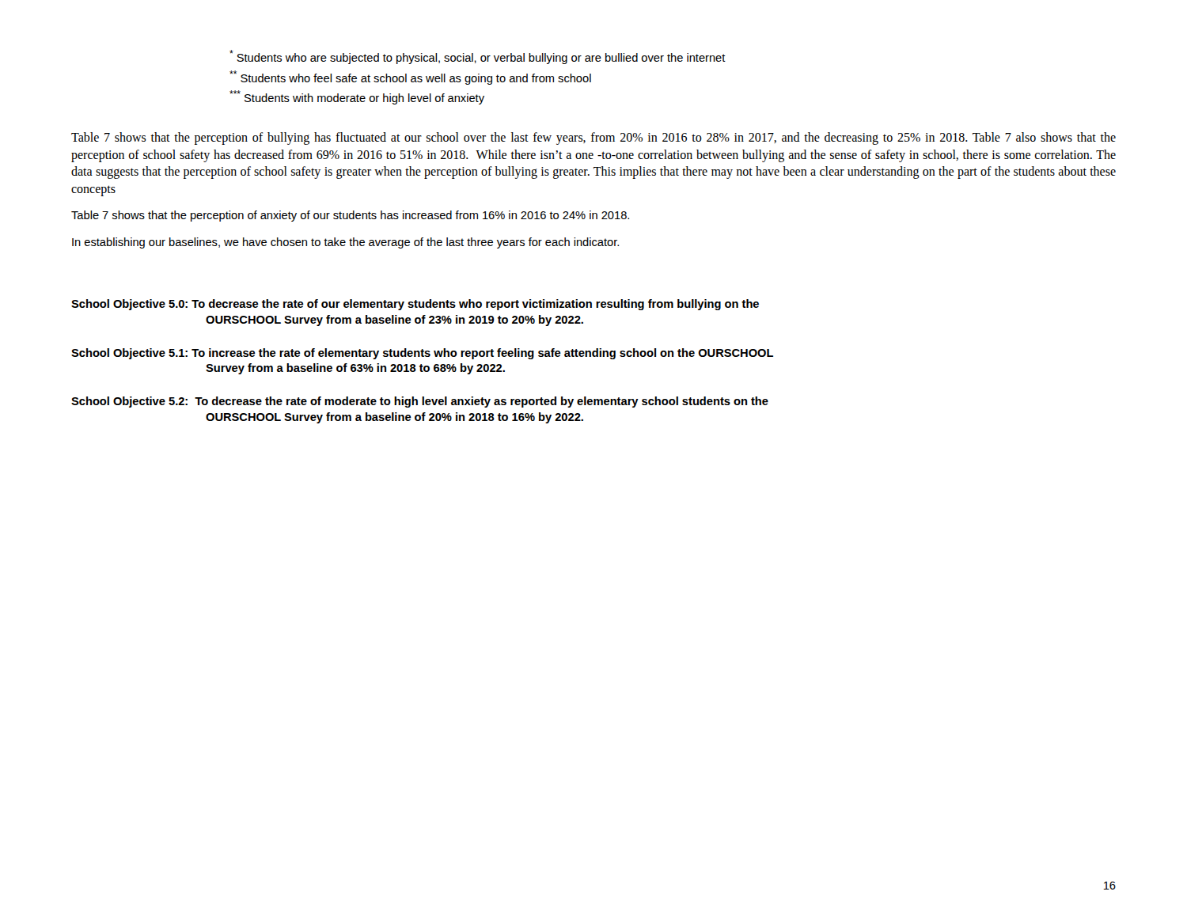* Students who are subjected to physical, social, or verbal bullying or are bullied over the internet
** Students who feel safe at school as well as going to and from school
*** Students with moderate or high level of anxiety
Table 7 shows that the perception of bullying has fluctuated at our school over the last few years, from 20% in 2016 to 28% in 2017, and the decreasing to 25% in 2018. Table 7 also shows that the perception of school safety has decreased from 69% in 2016 to 51% in 2018. While there isn’t a one -to-one correlation between bullying and the sense of safety in school, there is some correlation. The data suggests that the perception of school safety is greater when the perception of bullying is greater. This implies that there may not have been a clear understanding on the part of the students about these concepts
Table 7 shows that the perception of anxiety of our students has increased from 16% in 2016 to 24% in 2018.
In establishing our baselines, we have chosen to take the average of the last three years for each indicator.
School Objective 5.0: To decrease the rate of our elementary students who report victimization resulting from bullying on the OURSCHOOL Survey from a baseline of 23% in 2019 to 20% by 2022.
School Objective 5.1: To increase the rate of elementary students who report feeling safe attending school on the OURSCHOOL Survey from a baseline of 63% in 2018 to 68% by 2022.
School Objective 5.2: To decrease the rate of moderate to high level anxiety as reported by elementary school students on the OURSCHOOL Survey from a baseline of 20% in 2018 to 16% by 2022.
16